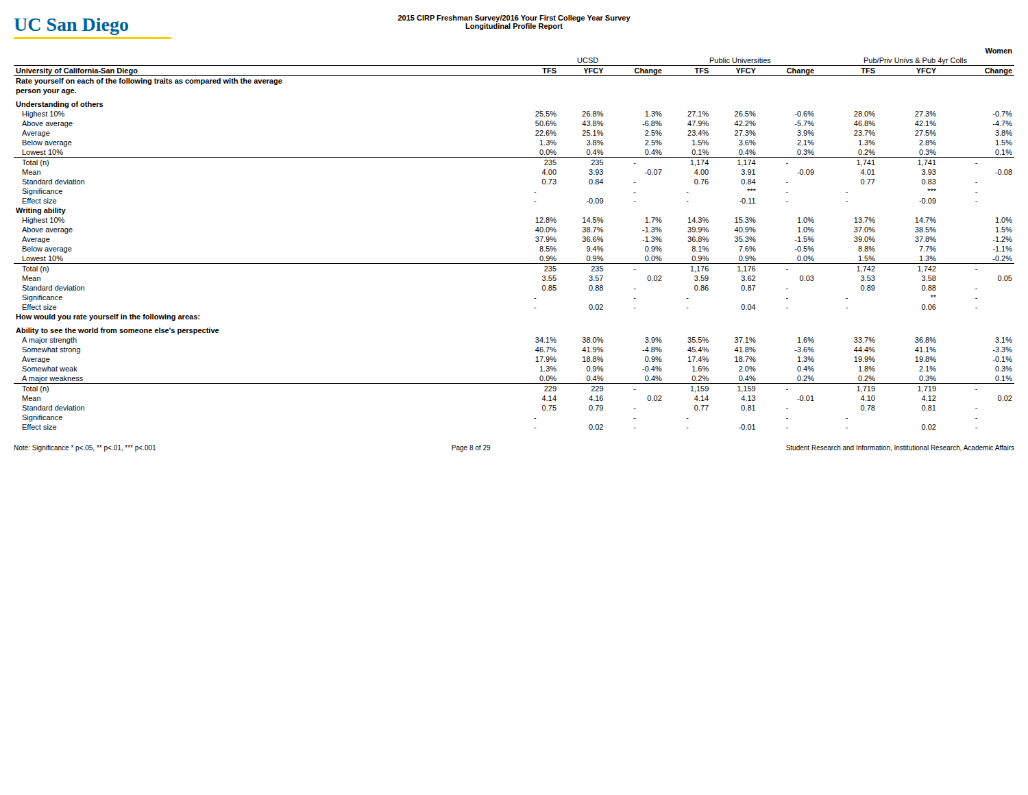UC San Diego
2015 CIRP Freshman Survey/2016 Your First College Year Survey
Longitudinal Profile Report
| | Women |
| --- | --- |
| | UCSD | Public Universities | Pub/Priv Univs & Pub 4yr Colls |
| University of California-San Diego | TFS | YFCY | Change | TFS | YFCY | Change | TFS | YFCY | Change |
| Rate yourself on each of the following traits as compared with the average | |
| person your age. | |
| Understanding of others | |
| Highest 10% | 25.5% | 26.8% | 1.3% | 27.1% | 26.5% | -0.6% | 28.0% | 27.3% | -0.7% |
| Above average | 50.6% | 43.8% | -6.8% | 47.9% | 42.2% | -5.7% | 46.8% | 42.1% | -4.7% |
| Average | 22.6% | 25.1% | 2.5% | 23.4% | 27.3% | 3.9% | 23.7% | 27.5% | 3.8% |
| Below average | 1.3% | 3.8% | 2.5% | 1.5% | 3.6% | 2.1% | 1.3% | 2.8% | 1.5% |
| Lowest 10% | 0.0% | 0.4% | 0.4% | 0.1% | 0.4% | 0.3% | 0.2% | 0.3% | 0.1% |
| Total (n) | 235 | 235 | - | 1,174 | 1,174 | - | 1,741 | 1,741 | - |
| Mean | 4.00 | 3.93 | -0.07 | 4.00 | 3.91 | -0.09 | 4.01 | 3.93 | -0.08 |
| Standard deviation | 0.73 | 0.84 | - | 0.76 | 0.84 | - | 0.77 | 0.83 | - |
| Significance | - | | - | - | *** | - | - | *** | - |
| Effect size | - | -0.09 | - | - | -0.11 | - | - | -0.09 | - |
| Writing ability | |
| Highest 10% | 12.8% | 14.5% | 1.7% | 14.3% | 15.3% | 1.0% | 13.7% | 14.7% | 1.0% |
| Above average | 40.0% | 38.7% | -1.3% | 39.9% | 40.9% | 1.0% | 37.0% | 38.5% | 1.5% |
| Average | 37.9% | 36.6% | -1.3% | 36.8% | 35.3% | -1.5% | 39.0% | 37.8% | -1.2% |
| Below average | 8.5% | 9.4% | 0.9% | 8.1% | 7.6% | -0.5% | 8.8% | 7.7% | -1.1% |
| Lowest 10% | 0.9% | 0.9% | 0.0% | 0.9% | 0.9% | 0.0% | 1.5% | 1.3% | -0.2% |
| Total (n) | 235 | 235 | - | 1,176 | 1,176 | - | 1,742 | 1,742 | - |
| Mean | 3.55 | 3.57 | 0.02 | 3.59 | 3.62 | 0.03 | 3.53 | 3.58 | 0.05 |
| Standard deviation | 0.85 | 0.88 | - | 0.86 | 0.87 | - | 0.89 | 0.88 | - |
| Significance | - | | - | - | | - | - | ** | - |
| Effect size | - | 0.02 | - | - | 0.04 | - | - | 0.06 | - |
| How would you rate yourself in the following areas: | |
| Ability to see the world from someone else's perspective | |
| A major strength | 34.1% | 38.0% | 3.9% | 35.5% | 37.1% | 1.6% | 33.7% | 36.8% | 3.1% |
| Somewhat strong | 46.7% | 41.9% | -4.8% | 45.4% | 41.8% | -3.6% | 44.4% | 41.1% | -3.3% |
| Average | 17.9% | 18.8% | 0.9% | 17.4% | 18.7% | 1.3% | 19.9% | 19.8% | -0.1% |
| Somewhat weak | 1.3% | 0.9% | -0.4% | 1.6% | 2.0% | 0.4% | 1.8% | 2.1% | 0.3% |
| A major weakness | 0.0% | 0.4% | 0.4% | 0.2% | 0.4% | 0.2% | 0.2% | 0.3% | 0.1% |
| Total (n) | 229 | 229 | - | 1,159 | 1,159 | - | 1,719 | 1,719 | - |
| Mean | 4.14 | 4.16 | 0.02 | 4.14 | 4.13 | -0.01 | 4.10 | 4.12 | 0.02 |
| Standard deviation | 0.75 | 0.79 | - | 0.77 | 0.81 | - | 0.78 | 0.81 | - |
| Significance | - | | - | - | | - | - | | - |
| Effect size | - | 0.02 | - | - | -0.01 | - | - | 0.02 | - |
Note: Significance * p<.05, ** p<.01, *** p<.001
Page 8 of 29
Student Research and Information, Institutional Research, Academic Affairs